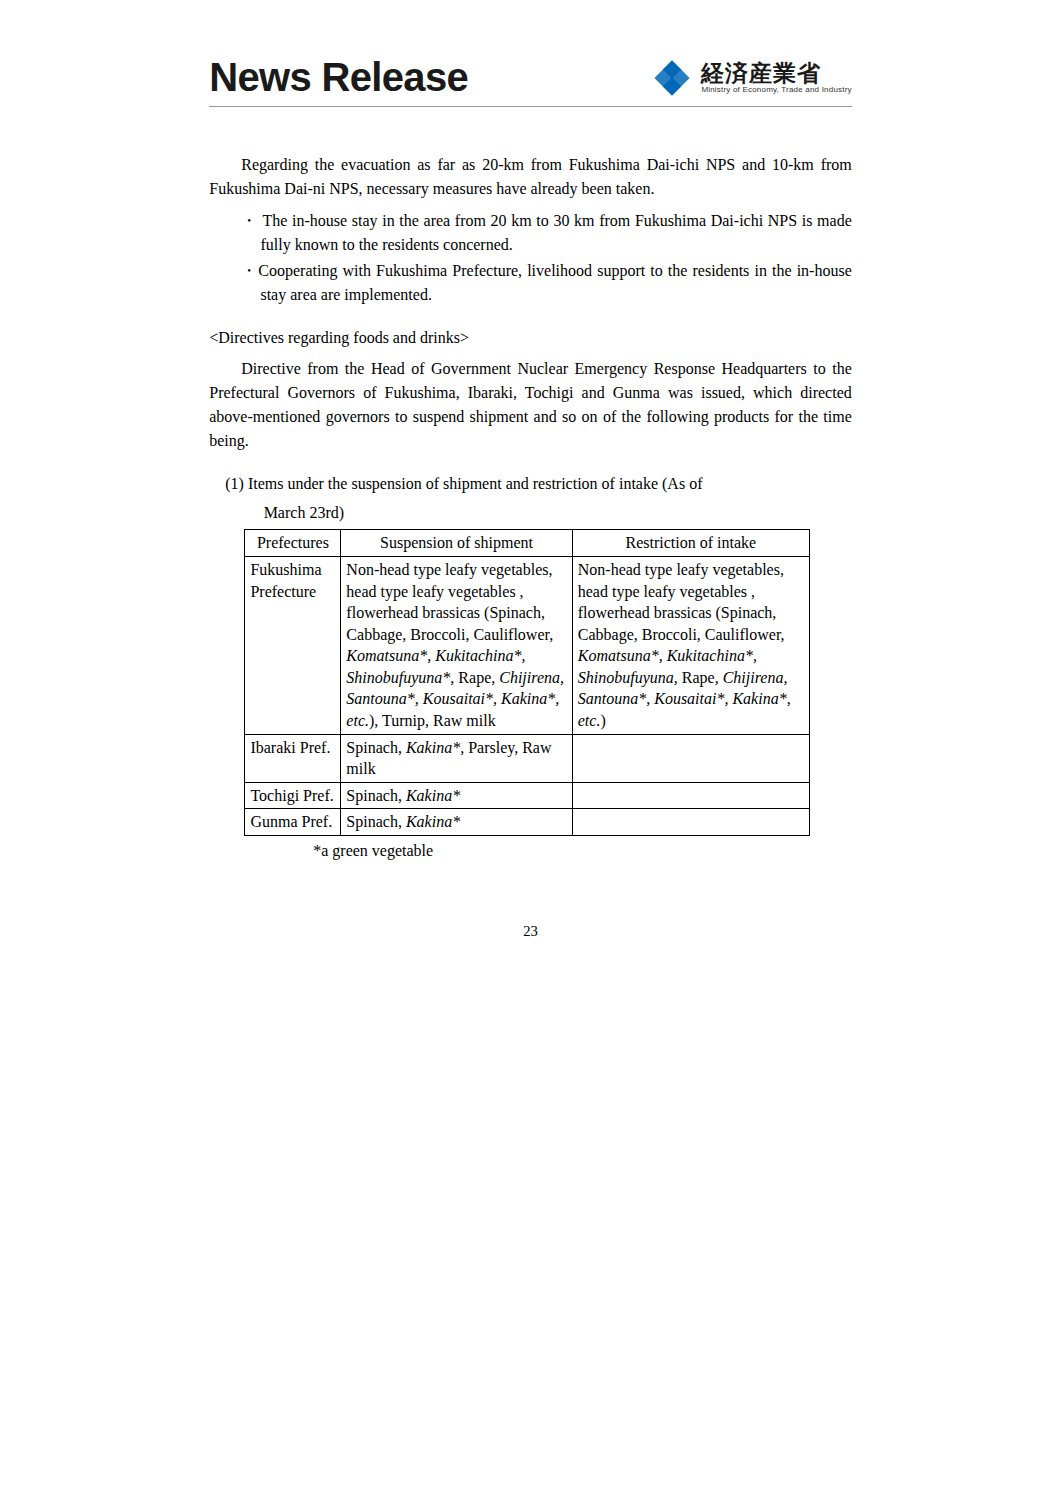News Release
経済産業省
Ministry of Economy, Trade and Industry
Regarding the evacuation as far as 20-km from Fukushima Dai-ichi NPS and 10-km from Fukushima Dai-ni NPS, necessary measures have already been taken.
・ The in-house stay in the area from 20 km to 30 km from Fukushima Dai-ichi NPS is made fully known to the residents concerned.
・Cooperating with Fukushima Prefecture, livelihood support to the residents in the in-house stay area are implemented.
<Directives regarding foods and drinks>
Directive from the Head of Government Nuclear Emergency Response Headquarters to the Prefectural Governors of Fukushima, Ibaraki, Tochigi and Gunma was issued, which directed above-mentioned governors to suspend shipment and so on of the following products for the time being.
(1) Items under the suspension of shipment and restriction of intake (As of
March 23rd)
| Prefectures | Suspension of shipment | Restriction of intake |
| --- | --- | --- |
| Fukushima Prefecture | Non-head type leafy vegetables, head type leafy vegetables , flowerhead brassicas (Spinach, Cabbage, Broccoli, Cauliflower, Komatsuna*, Kukitachina*, Shinobufuyuna*, Rape , Chijirena, Santouna*, Kousaitai*, Kakina*, etc. ), Turnip, Raw milk | Non-head type leafy vegetables, head type leafy vegetables , flowerhead brassicas (Spinach, Cabbage, Broccoli, Cauliflower, Komatsuna*, Kukitachina*, Shinobufuyuna, Rape , Chijirena, Santouna*, Kousaitai*, Kakina*, etc. ) |
| Ibaraki Pref. | Spinach, Kakina*, Parsley, Raw milk | |
| Tochigi Pref. | Spinach, Kakina* | |
| Gunma Pref. | Spinach, Kakina* | |
*a green vegetable
23